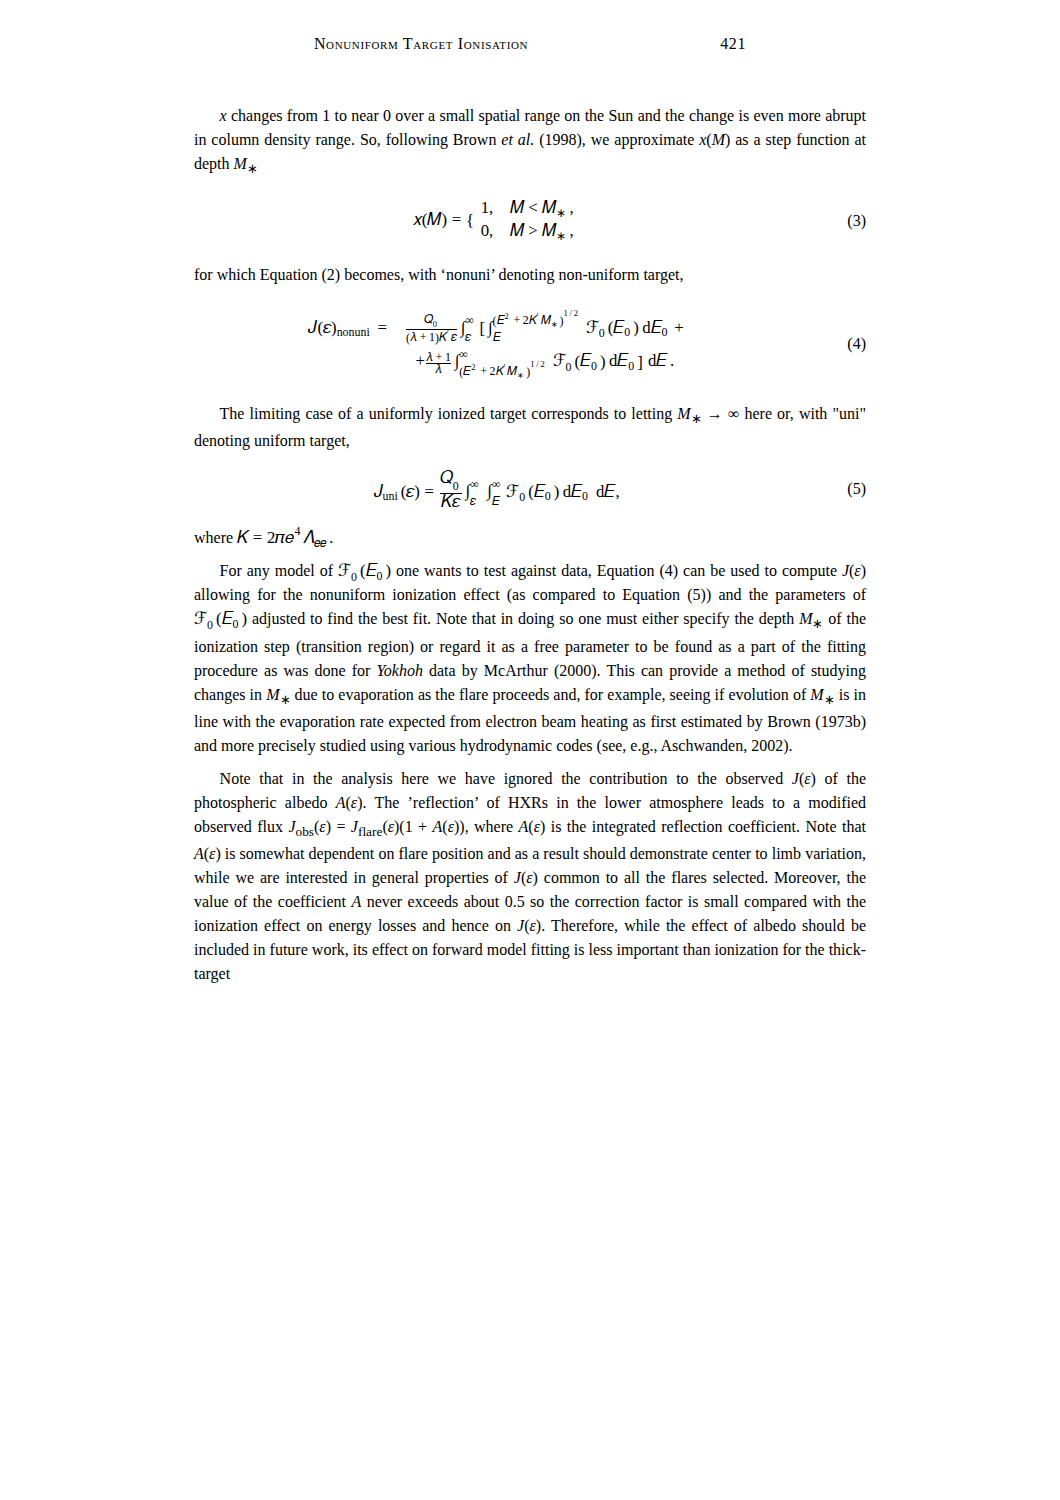Nonuniform Target Ionisation 421
x changes from 1 to near 0 over a small spatial range on the Sun and the change is even more abrupt in column density range. So, following Brown et al. (1998), we approximate x(M) as a step function at depth M∗
x(M) = { 1, M<M∗, 0, M>M∗,
(3)
for which Equation (2) becomes, with ‘nonuni’ denoting non-uniform target,
J(ε)nonuni = Q0 (λ+1)K′ε ∫ ε ∞ [ ∫ E (E2+2K′M∗)1/2 ℱ0(E0) dE0 + + λ+1 λ ∫ (E2+2K′M∗)1/2 ∞ ℱ0(E0) dE0 ] dE.
(4)
The limiting case of a uniformly ionized target corresponds to letting M∗ → ∞ here or, with "uni" denoting uniform target,
Juni (ε) = Q0 Kε ∫ε∞ ∫E∞ ℱ0(E0) dE0 dE,
(5)
where K=2πe4Λee.
For any model of ℱ0(E0) one wants to test against data, Equation (4) can be used to compute J(ε) allowing for the nonuniform ionization effect (as compared to Equation (5)) and the parameters of ℱ0(E0) adjusted to find the best fit. Note that in doing so one must either specify the depth M∗ of the ionization step (transition region) or regard it as a free parameter to be found as a part of the fitting procedure as was done for Yokhoh data by McArthur (2000). This can provide a method of studying changes in M∗ due to evaporation as the flare proceeds and, for example, seeing if evolution of M∗ is in line with the evaporation rate expected from electron beam heating as first estimated by Brown (1973b) and more precisely studied using various hydrodynamic codes (see, e.g., Aschwanden, 2002).
Note that in the analysis here we have ignored the contribution to the observed J(ε) of the photospheric albedo A(ε). The ’reflection’ of HXRs in the lower atmosphere leads to a modified observed flux Jobs(ε) = Jflare(ε)(1 + A(ε)), where A(ε) is the integrated reflection coefficient. Note that A(ε) is somewhat dependent on flare position and as a result should demonstrate center to limb variation, while we are interested in general properties of J(ε) common to all the flares selected. Moreover, the value of the coefficient A never exceeds about 0.5 so the correction factor is small compared with the ionization effect on energy losses and hence on J(ε). Therefore, while the effect of albedo should be included in future work, its effect on forward model fitting is less important than ionization for the thick-target